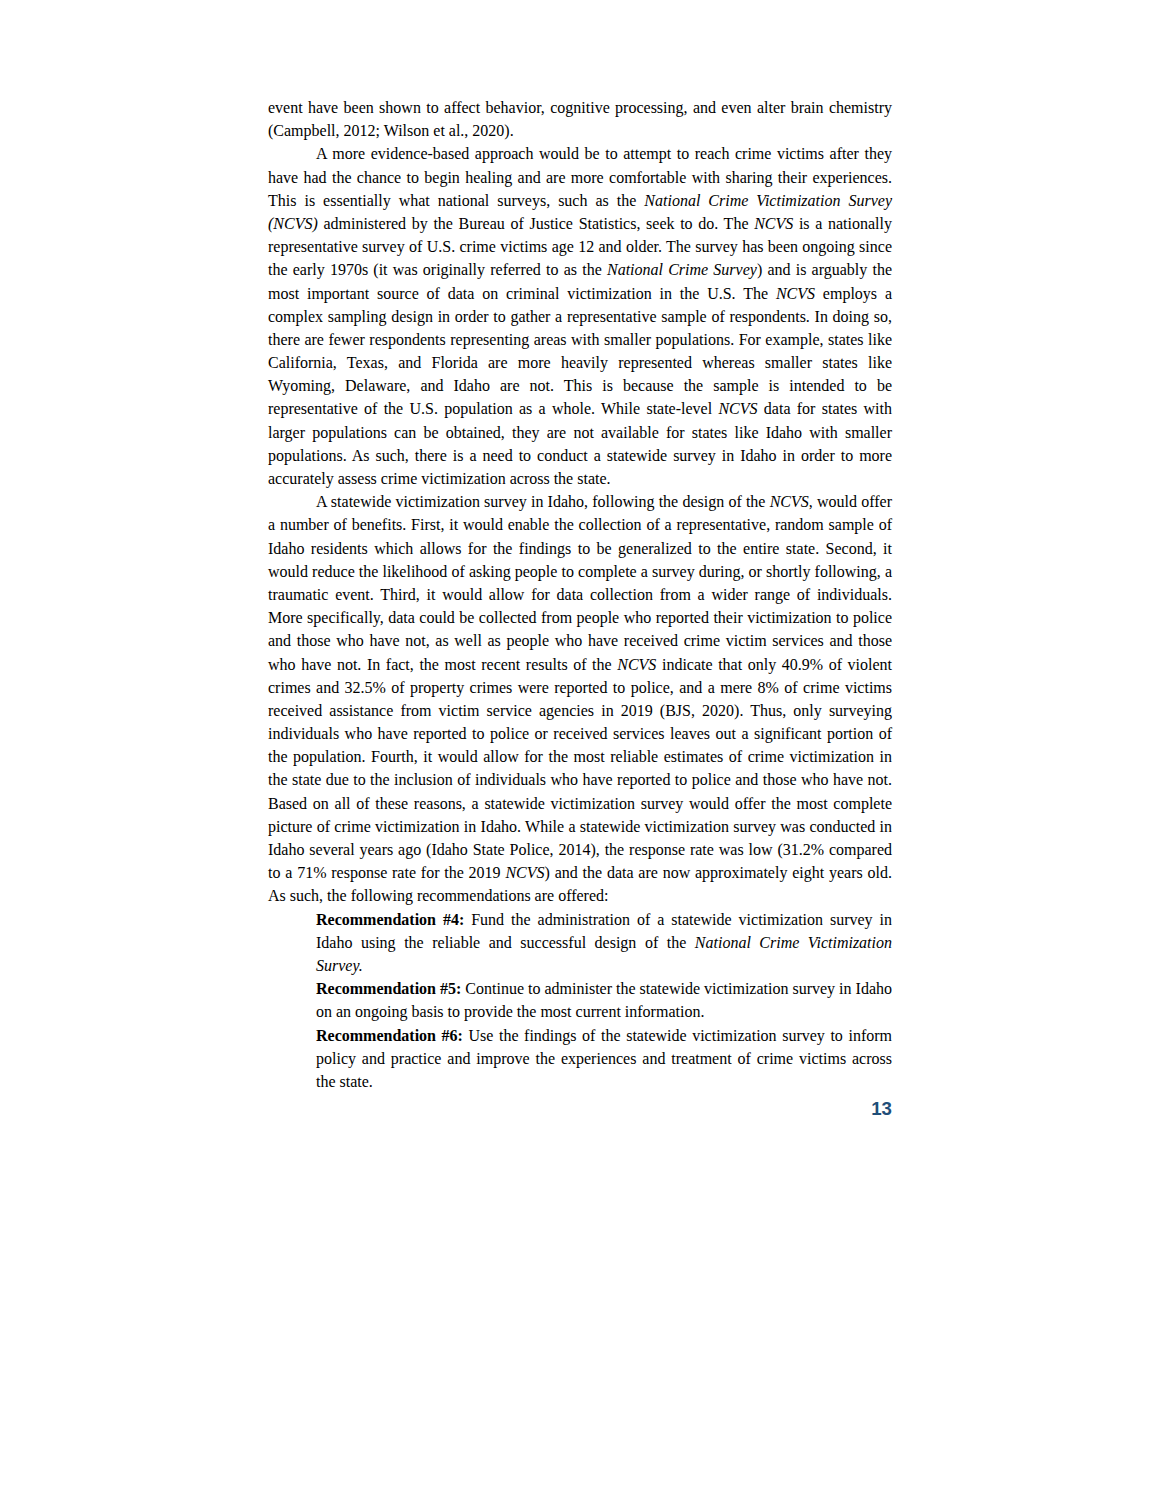event have been shown to affect behavior, cognitive processing, and even alter brain chemistry (Campbell, 2012; Wilson et al., 2020).
A more evidence-based approach would be to attempt to reach crime victims after they have had the chance to begin healing and are more comfortable with sharing their experiences. This is essentially what national surveys, such as the National Crime Victimization Survey (NCVS) administered by the Bureau of Justice Statistics, seek to do. The NCVS is a nationally representative survey of U.S. crime victims age 12 and older. The survey has been ongoing since the early 1970s (it was originally referred to as the National Crime Survey) and is arguably the most important source of data on criminal victimization in the U.S. The NCVS employs a complex sampling design in order to gather a representative sample of respondents. In doing so, there are fewer respondents representing areas with smaller populations. For example, states like California, Texas, and Florida are more heavily represented whereas smaller states like Wyoming, Delaware, and Idaho are not. This is because the sample is intended to be representative of the U.S. population as a whole. While state-level NCVS data for states with larger populations can be obtained, they are not available for states like Idaho with smaller populations. As such, there is a need to conduct a statewide survey in Idaho in order to more accurately assess crime victimization across the state.
A statewide victimization survey in Idaho, following the design of the NCVS, would offer a number of benefits. First, it would enable the collection of a representative, random sample of Idaho residents which allows for the findings to be generalized to the entire state. Second, it would reduce the likelihood of asking people to complete a survey during, or shortly following, a traumatic event. Third, it would allow for data collection from a wider range of individuals. More specifically, data could be collected from people who reported their victimization to police and those who have not, as well as people who have received crime victim services and those who have not. In fact, the most recent results of the NCVS indicate that only 40.9% of violent crimes and 32.5% of property crimes were reported to police, and a mere 8% of crime victims received assistance from victim service agencies in 2019 (BJS, 2020). Thus, only surveying individuals who have reported to police or received services leaves out a significant portion of the population. Fourth, it would allow for the most reliable estimates of crime victimization in the state due to the inclusion of individuals who have reported to police and those who have not. Based on all of these reasons, a statewide victimization survey would offer the most complete picture of crime victimization in Idaho. While a statewide victimization survey was conducted in Idaho several years ago (Idaho State Police, 2014), the response rate was low (31.2% compared to a 71% response rate for the 2019 NCVS) and the data are now approximately eight years old. As such, the following recommendations are offered:
Recommendation #4: Fund the administration of a statewide victimization survey in Idaho using the reliable and successful design of the National Crime Victimization Survey.
Recommendation #5: Continue to administer the statewide victimization survey in Idaho on an ongoing basis to provide the most current information.
Recommendation #6: Use the findings of the statewide victimization survey to inform policy and practice and improve the experiences and treatment of crime victims across the state.
13